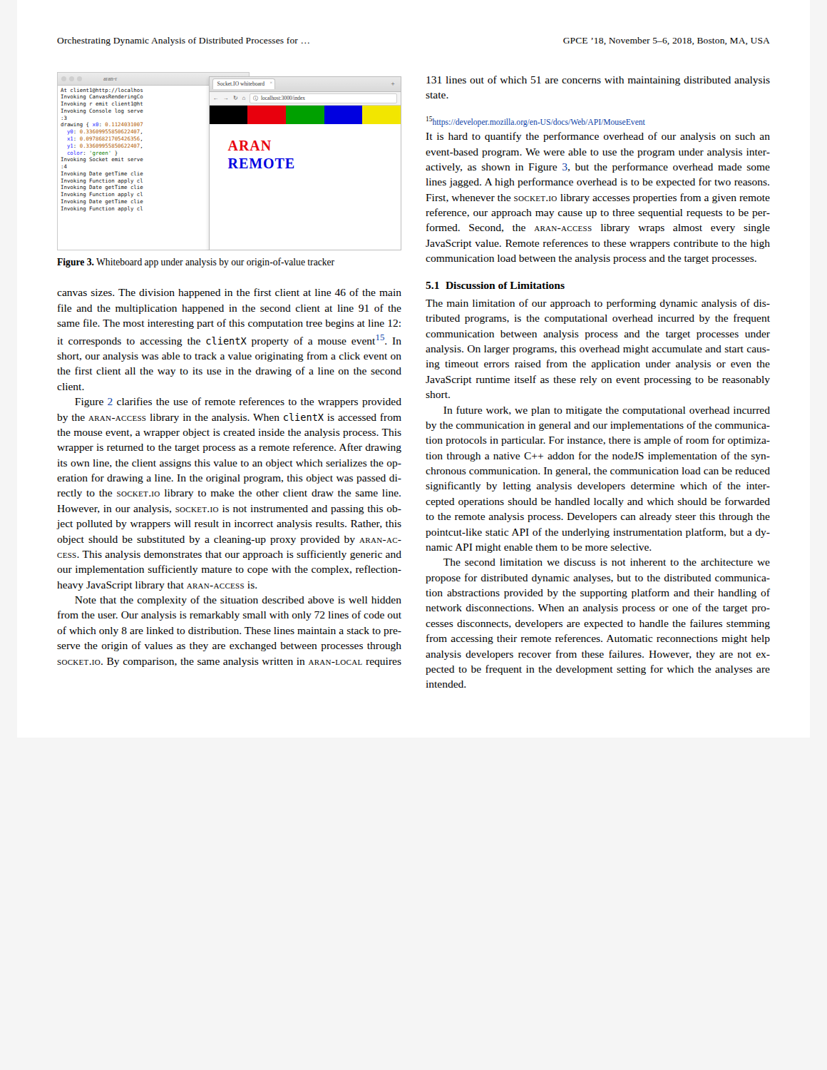Orchestrating Dynamic Analysis of Distributed Processes for … GPCE ’18, November 5–6, 2018, Boston, MA, USA
aran-r
At client1@http://localhos
Invoking CanvasRenderingCo
Invoking r emit client1@ht
Invoking Console log serve
:3
drawing { x0: 0.1124031007
  y0: 0.33609955850622407,
  x1: 0.09786821705426356,
  y1: 0.33609955850622407,
  color: 'green' }
Invoking Socket emit serve
:4
Invoking Date getTime clie
Invoking Function apply cl
Invoking Date getTime clie
Invoking Function apply cl
Invoking Date getTime clie
Invoking Function apply cl
Socket.IO whiteboard× +
←→↻⌂ ⓘ localhost:3000/index
ARAN
REMOTE
Figure 3. Whiteboard app under analysis by our origin-of-value tracker
canvas sizes. The division happened in the first client at line 46 of the main file and the multiplication happened in the second client at line 91 of the same file. The most interesting part of this computation tree begins at line 12: it corresponds to accessing the clientX property of a mouse event15. In short, our analysis was able to track a value originating from a click event on the first client all the way to its use in the drawing of a line on the second client.
Figure 2 clarifies the use of remote references to the wrappers provided by the aran-access library in the analysis. When clientX is accessed from the mouse event, a wrapper object is created inside the analysis process. This wrapper is returned to the target process as a remote reference. After drawing its own line, the client assigns this value to an object which serializes the operation for drawing a line. In the original program, this object was passed directly to the socket.io library to make the other client draw the same line. However, in our analysis, socket.io is not instrumented and passing this object polluted by wrappers will result in incorrect analysis results. Rather, this object should be substituted by a cleaning-up proxy provided by aran-access. This analysis demonstrates that our approach is sufficiently generic and our implementation sufficiently mature to cope with the complex, reflection-heavy JavaScript library that aran-access is.
Note that the complexity of the situation described above is well hidden from the user. Our analysis is remarkably small with only 72 lines of code out of which only 8 are linked to distribution. These lines maintain a stack to preserve the origin of values as they are exchanged between processes through socket.io. By comparison, the same analysis written in aran-local requires 131 lines out of which 51 are concerns with maintaining distributed analysis state.
15https://developer.mozilla.org/en-US/docs/Web/API/MouseEvent
It is hard to quantify the performance overhead of our analysis on such an event-based program. We were able to use the program under analysis interactively, as shown in Figure 3, but the performance overhead made some lines jagged. A high performance overhead is to be expected for two reasons. First, whenever the socket.io library accesses properties from a given remote reference, our approach may cause up to three sequential requests to be performed. Second, the aran-access library wraps almost every single JavaScript value. Remote references to these wrappers contribute to the high communication load between the analysis process and the target processes.
5.1 Discussion of Limitations
The main limitation of our approach to performing dynamic analysis of distributed programs, is the computational overhead incurred by the frequent communication between analysis process and the target processes under analysis. On larger programs, this overhead might accumulate and start causing timeout errors raised from the application under analysis or even the JavaScript runtime itself as these rely on event processing to be reasonably short.
In future work, we plan to mitigate the computational overhead incurred by the communication in general and our implementations of the communication protocols in particular. For instance, there is ample of room for optimization through a native C++ addon for the nodeJS implementation of the synchronous communication. In general, the communication load can be reduced significantly by letting analysis developers determine which of the intercepted operations should be handled locally and which should be forwarded to the remote analysis process. Developers can already steer this through the pointcut-like static API of the underlying instrumentation platform, but a dynamic API might enable them to be more selective.
The second limitation we discuss is not inherent to the architecture we propose for distributed dynamic analyses, but to the distributed communication abstractions provided by the supporting platform and their handling of network disconnections. When an analysis process or one of the target processes disconnects, developers are expected to handle the failures stemming from accessing their remote references. Automatic reconnections might help analysis developers recover from these failures. However, they are not expected to be frequent in the development setting for which the analyses are intended.